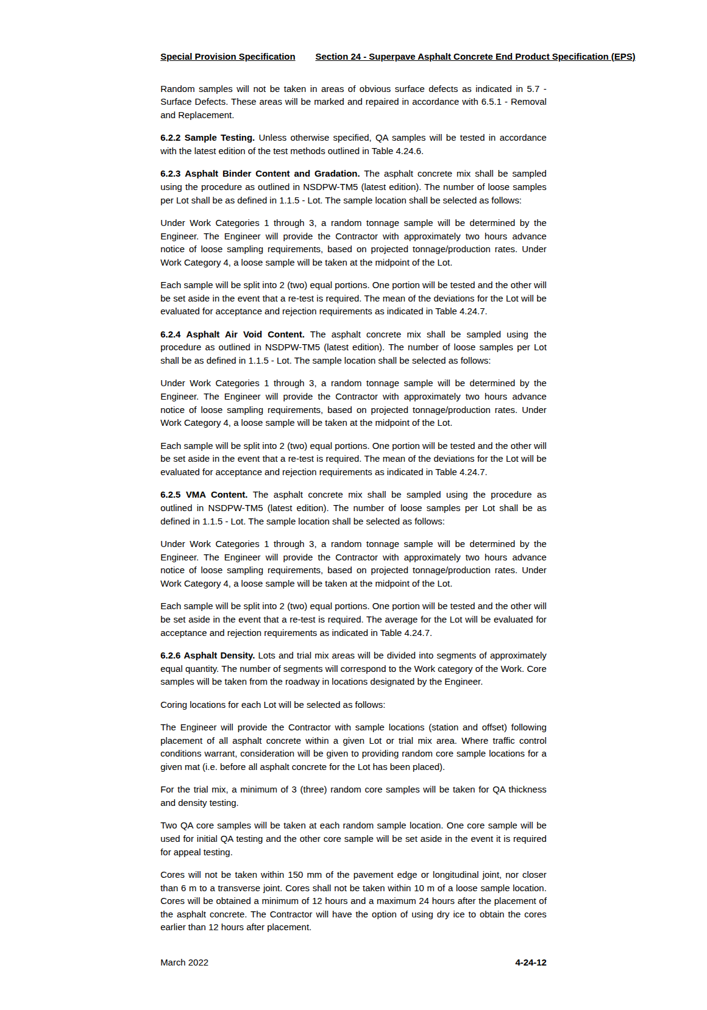Special Provision Specification Section 24 - Superpave Asphalt Concrete End Product Specification (EPS)
Random samples will not be taken in areas of obvious surface defects as indicated in 5.7 - Surface Defects. These areas will be marked and repaired in accordance with 6.5.1 - Removal and Replacement.
6.2.2 Sample Testing. Unless otherwise specified, QA samples will be tested in accordance with the latest edition of the test methods outlined in Table 4.24.6.
6.2.3 Asphalt Binder Content and Gradation. The asphalt concrete mix shall be sampled using the procedure as outlined in NSDPW-TM5 (latest edition). The number of loose samples per Lot shall be as defined in 1.1.5 - Lot. The sample location shall be selected as follows:
Under Work Categories 1 through 3, a random tonnage sample will be determined by the Engineer. The Engineer will provide the Contractor with approximately two hours advance notice of loose sampling requirements, based on projected tonnage/production rates. Under Work Category 4, a loose sample will be taken at the midpoint of the Lot.
Each sample will be split into 2 (two) equal portions. One portion will be tested and the other will be set aside in the event that a re-test is required. The mean of the deviations for the Lot will be evaluated for acceptance and rejection requirements as indicated in Table 4.24.7.
6.2.4 Asphalt Air Void Content. The asphalt concrete mix shall be sampled using the procedure as outlined in NSDPW-TM5 (latest edition). The number of loose samples per Lot shall be as defined in 1.1.5 - Lot. The sample location shall be selected as follows:
Under Work Categories 1 through 3, a random tonnage sample will be determined by the Engineer. The Engineer will provide the Contractor with approximately two hours advance notice of loose sampling requirements, based on projected tonnage/production rates. Under Work Category 4, a loose sample will be taken at the midpoint of the Lot.
Each sample will be split into 2 (two) equal portions. One portion will be tested and the other will be set aside in the event that a re-test is required. The mean of the deviations for the Lot will be evaluated for acceptance and rejection requirements as indicated in Table 4.24.7.
6.2.5 VMA Content. The asphalt concrete mix shall be sampled using the procedure as outlined in NSDPW-TM5 (latest edition). The number of loose samples per Lot shall be as defined in 1.1.5 - Lot. The sample location shall be selected as follows:
Under Work Categories 1 through 3, a random tonnage sample will be determined by the Engineer. The Engineer will provide the Contractor with approximately two hours advance notice of loose sampling requirements, based on projected tonnage/production rates. Under Work Category 4, a loose sample will be taken at the midpoint of the Lot.
Each sample will be split into 2 (two) equal portions. One portion will be tested and the other will be set aside in the event that a re-test is required. The average for the Lot will be evaluated for acceptance and rejection requirements as indicated in Table 4.24.7.
6.2.6 Asphalt Density. Lots and trial mix areas will be divided into segments of approximately equal quantity. The number of segments will correspond to the Work category of the Work. Core samples will be taken from the roadway in locations designated by the Engineer.
Coring locations for each Lot will be selected as follows:
The Engineer will provide the Contractor with sample locations (station and offset) following placement of all asphalt concrete within a given Lot or trial mix area. Where traffic control conditions warrant, consideration will be given to providing random core sample locations for a given mat (i.e. before all asphalt concrete for the Lot has been placed).
For the trial mix, a minimum of 3 (three) random core samples will be taken for QA thickness and density testing.
Two QA core samples will be taken at each random sample location. One core sample will be used for initial QA testing and the other core sample will be set aside in the event it is required for appeal testing.
Cores will not be taken within 150 mm of the pavement edge or longitudinal joint, nor closer than 6 m to a transverse joint. Cores shall not be taken within 10 m of a loose sample location. Cores will be obtained a minimum of 12 hours and a maximum 24 hours after the placement of the asphalt concrete. The Contractor will have the option of using dry ice to obtain the cores earlier than 12 hours after placement.
March 2022
4-24-12